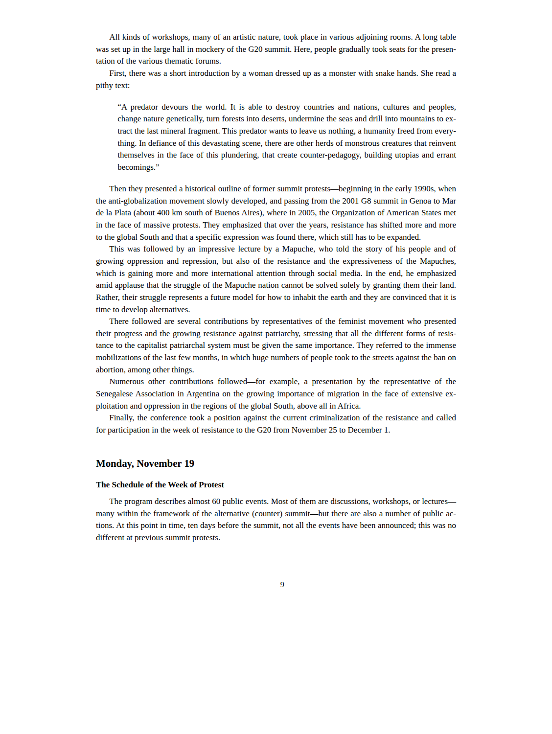All kinds of workshops, many of an artistic nature, took place in various adjoining rooms. A long table was set up in the large hall in mockery of the G20 summit. Here, people gradually took seats for the presentation of the various thematic forums.
First, there was a short introduction by a woman dressed up as a monster with snake hands. She read a pithy text:
“A predator devours the world. It is able to destroy countries and nations, cultures and peoples, change nature genetically, turn forests into deserts, undermine the seas and drill into mountains to extract the last mineral fragment. This predator wants to leave us nothing, a humanity freed from everything. In defiance of this devastating scene, there are other herds of monstrous creatures that reinvent themselves in the face of this plundering, that create counter-pedagogy, building utopias and errant becomings.”
Then they presented a historical outline of former summit protests—beginning in the early 1990s, when the anti-globalization movement slowly developed, and passing from the 2001 G8 summit in Genoa to Mar de la Plata (about 400 km south of Buenos Aires), where in 2005, the Organization of American States met in the face of massive protests. They emphasized that over the years, resistance has shifted more and more to the global South and that a specific expression was found there, which still has to be expanded.
This was followed by an impressive lecture by a Mapuche, who told the story of his people and of growing oppression and repression, but also of the resistance and the expressiveness of the Mapuches, which is gaining more and more international attention through social media. In the end, he emphasized amid applause that the struggle of the Mapuche nation cannot be solved solely by granting them their land. Rather, their struggle represents a future model for how to inhabit the earth and they are convinced that it is time to develop alternatives.
There followed are several contributions by representatives of the feminist movement who presented their progress and the growing resistance against patriarchy, stressing that all the different forms of resistance to the capitalist patriarchal system must be given the same importance. They referred to the immense mobilizations of the last few months, in which huge numbers of people took to the streets against the ban on abortion, among other things.
Numerous other contributions followed—for example, a presentation by the representative of the Senegalese Association in Argentina on the growing importance of migration in the face of extensive exploitation and oppression in the regions of the global South, above all in Africa.
Finally, the conference took a position against the current criminalization of the resistance and called for participation in the week of resistance to the G20 from November 25 to December 1.
Monday, November 19
The Schedule of the Week of Protest
The program describes almost 60 public events. Most of them are discussions, workshops, or lectures—many within the framework of the alternative (counter) summit—but there are also a number of public actions. At this point in time, ten days before the summit, not all the events have been announced; this was no different at previous summit protests.
9